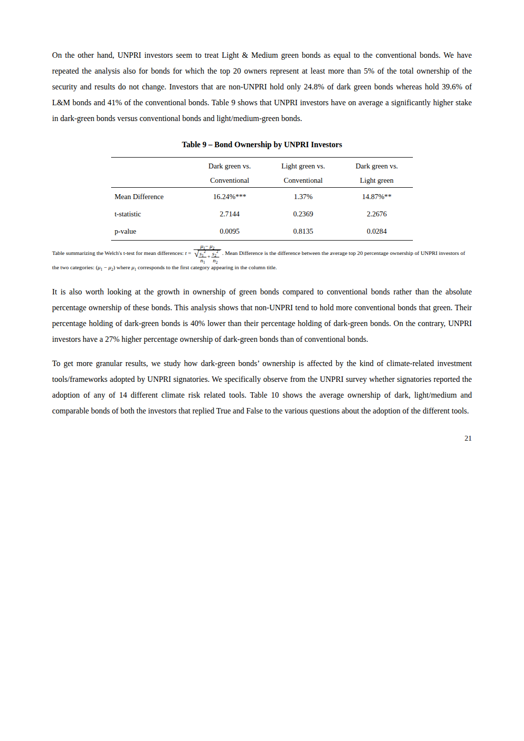On the other hand, UNPRI investors seem to treat Light & Medium green bonds as equal to the conventional bonds. We have repeated the analysis also for bonds for which the top 20 owners represent at least more than 5% of the total ownership of the security and results do not change. Investors that are non-UNPRI hold only 24.8% of dark green bonds whereas hold 39.6% of L&M bonds and 41% of the conventional bonds. Table 9 shows that UNPRI investors have on average a significantly higher stake in dark-green bonds versus conventional bonds and light/medium-green bonds.
Table 9 – Bond Ownership by UNPRI Investors
| | Dark green vs. | Light green vs. | Dark green vs. |
| --- | --- | --- | --- |
| | Conventional | Conventional | Light green |
| Mean Difference | 16.24%*** | 1.37% | 14.87%** |
| t-statistic | 2.7144 | 0.2369 | 2.2676 |
| p-value | 0.0095 | 0.8135 | 0.0284 |
Table summarizing the Welch's t-test for mean differences: t = μ1− μ2 s12 n1+s22 n2. Mean Difference is the difference between the average top 20 percentage ownership of UNPRI investors of the two categories: (μ1 − μ2) where μ1 corresponds to the first category appearing in the column title.
It is also worth looking at the growth in ownership of green bonds compared to conventional bonds rather than the absolute percentage ownership of these bonds. This analysis shows that non-UNPRI tend to hold more conventional bonds that green. Their percentage holding of dark-green bonds is 40% lower than their percentage holding of dark-green bonds. On the contrary, UNPRI investors have a 27% higher percentage ownership of dark-green bonds than of conventional bonds.
To get more granular results, we study how dark-green bonds’ ownership is affected by the kind of climate-related investment tools/frameworks adopted by UNPRI signatories. We specifically observe from the UNPRI survey whether signatories reported the adoption of any of 14 different climate risk related tools. Table 10 shows the average ownership of dark, light/medium and comparable bonds of both the investors that replied True and False to the various questions about the adoption of the different tools.
21